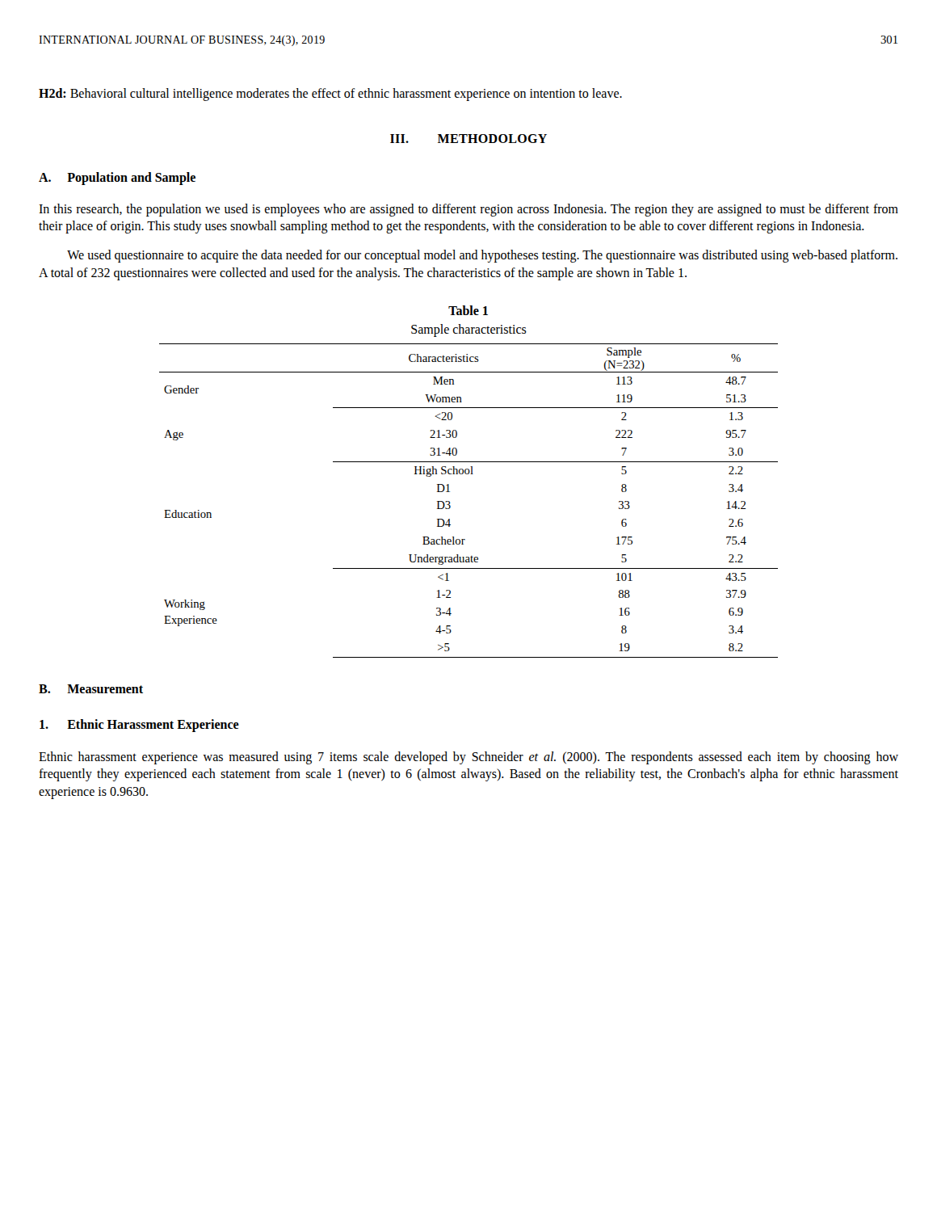INTERNATIONAL JOURNAL OF BUSINESS, 24(3), 2019 301
H2d: Behavioral cultural intelligence moderates the effect of ethnic harassment experience on intention to leave.
III. METHODOLOGY
A. Population and Sample
In this research, the population we used is employees who are assigned to different region across Indonesia. The region they are assigned to must be different from their place of origin. This study uses snowball sampling method to get the respondents, with the consideration to be able to cover different regions in Indonesia.
We used questionnaire to acquire the data needed for our conceptual model and hypotheses testing. The questionnaire was distributed using web-based platform. A total of 232 questionnaires were collected and used for the analysis. The characteristics of the sample are shown in Table 1.
Table 1
Sample characteristics
| | Characteristics | Sample (N=232) | % |
| --- | --- | --- | --- |
| Gender | Men | 113 | 48.7 |
| Women | 119 | 51.3 |
| Age | <20 | 2 | 1.3 |
| 21-30 | 222 | 95.7 |
| 31-40 | 7 | 3.0 |
| Education | High School | 5 | 2.2 |
| D1 | 8 | 3.4 |
| D3 | 33 | 14.2 |
| D4 | 6 | 2.6 |
| Bachelor | 175 | 75.4 |
| Undergraduate | 5 | 2.2 |
| Working Experience | <1 | 101 | 43.5 |
| 1-2 | 88 | 37.9 |
| 3-4 | 16 | 6.9 |
| 4-5 | 8 | 3.4 |
| >5 | 19 | 8.2 |
B. Measurement
1. Ethnic Harassment Experience
Ethnic harassment experience was measured using 7 items scale developed by Schneider et al. (2000). The respondents assessed each item by choosing how frequently they experienced each statement from scale 1 (never) to 6 (almost always). Based on the reliability test, the Cronbach's alpha for ethnic harassment experience is 0.9630.